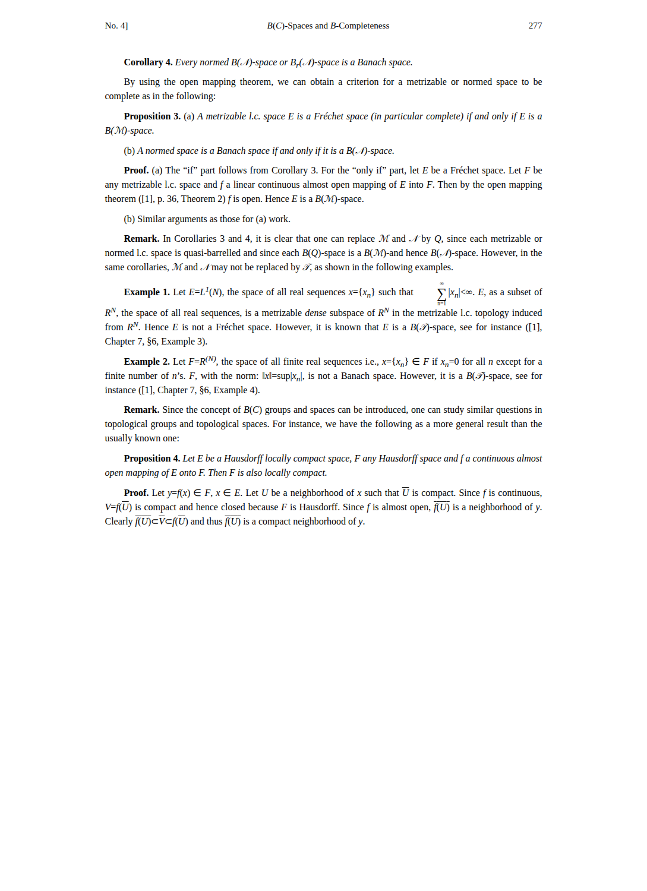No. 4] B(C)-Spaces and B-Completeness 277
Corollary 4. Every normed B(𝒩)-space or Br(𝒩)-space is a Banach space.
By using the open mapping theorem, we can obtain a criterion for a metrizable or normed space to be complete as in the following:
Proposition 3. (a) A metrizable l.c. space E is a Fréchet space (in particular complete) if and only if E is a B(ℳ)-space.
(b) A normed space is a Banach space if and only if it is a B(𝒩)-space.
Proof. (a) The “if” part follows from Corollary 3. For the “only if” part, let E be a Fréchet space. Let F be any metrizable l.c. space and f a linear continuous almost open mapping of E into F. Then by the open mapping theorem ([1], p. 36, Theorem 2) f is open. Hence E is a B(ℳ)-space.
(b) Similar arguments as those for (a) work.
Remark. In Corollaries 3 and 4, it is clear that one can replace ℳ and 𝒩 by Q, since each metrizable or normed l.c. space is quasi-barrelled and since each B(Q)-space is a B(ℳ)-and hence B(𝒩)-space. However, in the same corollaries, ℳ and 𝒩 may not be replaced by 𝒯, as shown in the following examples.
Example 1. Let E=L1(N), the space of all real sequences x={xn} such that ∞∑n=1|xn|<∞. E, as a subset of RN, the space of all real sequences, is a metrizable dense subspace of RN in the metrizable l.c. topology induced from RN. Hence E is not a Fréchet space. However, it is known that E is a B(𝒯)-space, see for instance ([1], Chapter 7, §6, Example 3).
Example 2. Let F=R(N), the space of all finite real sequences i.e., x={xn} ∈ F if xn=0 for all n except for a finite number of n’s. F, with the norm: ‖x‖=sup|xn|, is not a Banach space. However, it is a B(𝒯)-space, see for instance ([1], Chapter 7, §6, Example 4).
Remark. Since the concept of B(C) groups and spaces can be introduced, one can study similar questions in topological groups and topological spaces. For instance, we have the following as a more general result than the usually known one:
Proposition 4. Let E be a Hausdorff locally compact space, F any Hausdorff space and f a continuous almost open mapping of E onto F. Then F is also locally compact.
Proof. Let y=f(x) ∈ F, x ∈ E. Let U be a neighborhood of x such that U is compact. Since f is continuous, V=f(U) is compact and hence closed because F is Hausdorff. Since f is almost open, f(U) is a neighborhood of y. Clearly f(U)⊂V⊂f(U) and thus f(U) is a compact neighborhood of y.